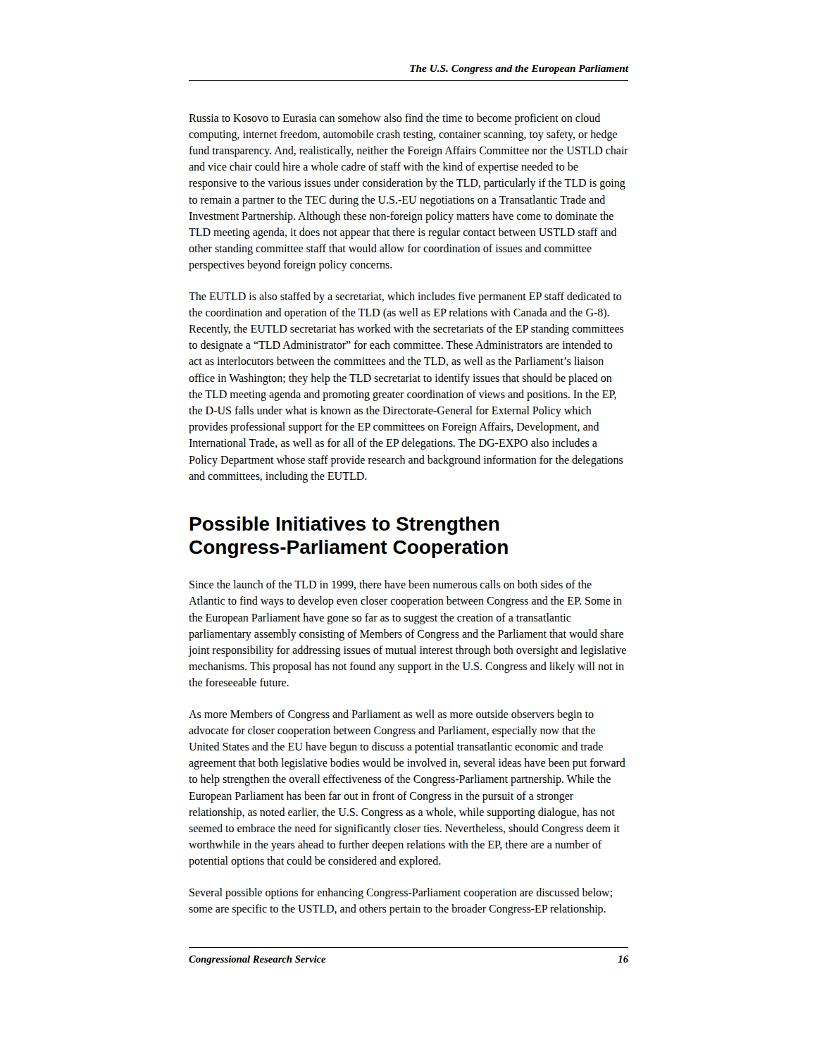The U.S. Congress and the European Parliament
Russia to Kosovo to Eurasia can somehow also find the time to become proficient on cloud computing, internet freedom, automobile crash testing, container scanning, toy safety, or hedge fund transparency. And, realistically, neither the Foreign Affairs Committee nor the USTLD chair and vice chair could hire a whole cadre of staff with the kind of expertise needed to be responsive to the various issues under consideration by the TLD, particularly if the TLD is going to remain a partner to the TEC during the U.S.-EU negotiations on a Transatlantic Trade and Investment Partnership. Although these non-foreign policy matters have come to dominate the TLD meeting agenda, it does not appear that there is regular contact between USTLD staff and other standing committee staff that would allow for coordination of issues and committee perspectives beyond foreign policy concerns.
The EUTLD is also staffed by a secretariat, which includes five permanent EP staff dedicated to the coordination and operation of the TLD (as well as EP relations with Canada and the G-8). Recently, the EUTLD secretariat has worked with the secretariats of the EP standing committees to designate a “TLD Administrator” for each committee. These Administrators are intended to act as interlocutors between the committees and the TLD, as well as the Parliament’s liaison office in Washington; they help the TLD secretariat to identify issues that should be placed on the TLD meeting agenda and promoting greater coordination of views and positions. In the EP, the D-US falls under what is known as the Directorate-General for External Policy which provides professional support for the EP committees on Foreign Affairs, Development, and International Trade, as well as for all of the EP delegations. The DG-EXPO also includes a Policy Department whose staff provide research and background information for the delegations and committees, including the EUTLD.
Possible Initiatives to Strengthen
Congress-Parliament Cooperation
Since the launch of the TLD in 1999, there have been numerous calls on both sides of the Atlantic to find ways to develop even closer cooperation between Congress and the EP. Some in the European Parliament have gone so far as to suggest the creation of a transatlantic parliamentary assembly consisting of Members of Congress and the Parliament that would share joint responsibility for addressing issues of mutual interest through both oversight and legislative mechanisms. This proposal has not found any support in the U.S. Congress and likely will not in the foreseeable future.
As more Members of Congress and Parliament as well as more outside observers begin to advocate for closer cooperation between Congress and Parliament, especially now that the United States and the EU have begun to discuss a potential transatlantic economic and trade agreement that both legislative bodies would be involved in, several ideas have been put forward to help strengthen the overall effectiveness of the Congress-Parliament partnership. While the European Parliament has been far out in front of Congress in the pursuit of a stronger relationship, as noted earlier, the U.S. Congress as a whole, while supporting dialogue, has not seemed to embrace the need for significantly closer ties. Nevertheless, should Congress deem it worthwhile in the years ahead to further deepen relations with the EP, there are a number of potential options that could be considered and explored.
Several possible options for enhancing Congress-Parliament cooperation are discussed below; some are specific to the USTLD, and others pertain to the broader Congress-EP relationship.
Congressional Research Service 16